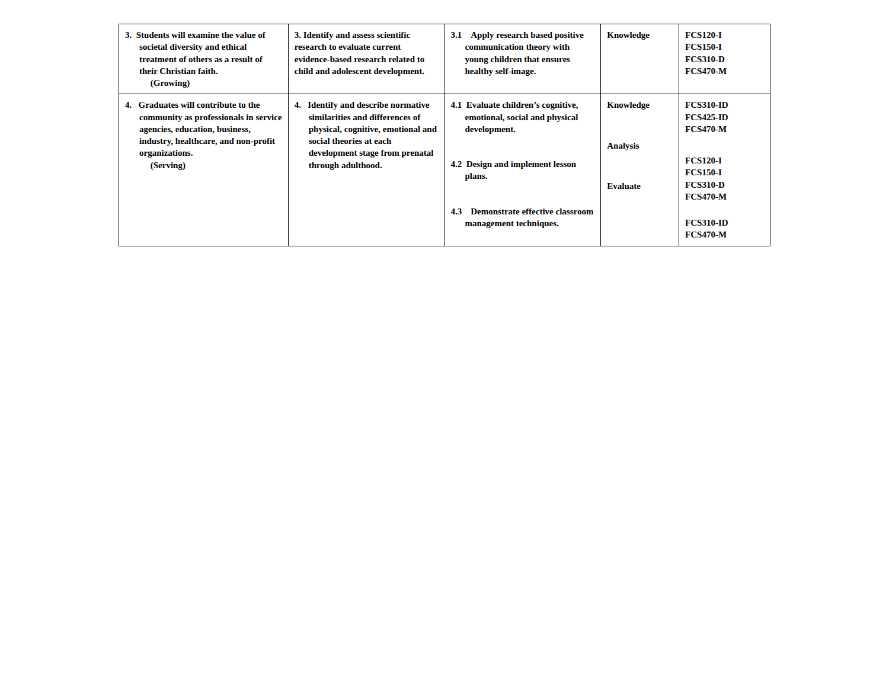| 3. Students will examine the value of societal diversity and ethical treatment of others as a result of their Christian faith. (Growing) | 3. Identify and assess scientific research to evaluate current evidence-based research related to child and adolescent development. | 3.1 Apply research based positive communication theory with young children that ensures healthy self-image. | Knowledge | FCS120-I FCS150-I FCS310-D FCS470-M |
| 4. Graduates will contribute to the community as professionals in service agencies, education, business, industry, healthcare, and non-profit organizations. (Serving) | 4. Identify and describe normative similarities and differences of physical, cognitive, emotional and social theories at each development stage from prenatal through adulthood. | 4.1 Evaluate children’s cognitive, emotional, social and physical development. 4.2 Design and implement lesson plans. 4.3 Demonstrate effective classroom management techniques. | Knowledge Analysis Evaluate | FCS310-ID FCS425-ID FCS470-M FCS120-I FCS150-I FCS310-D FCS470-M FCS310-ID FCS470-M |